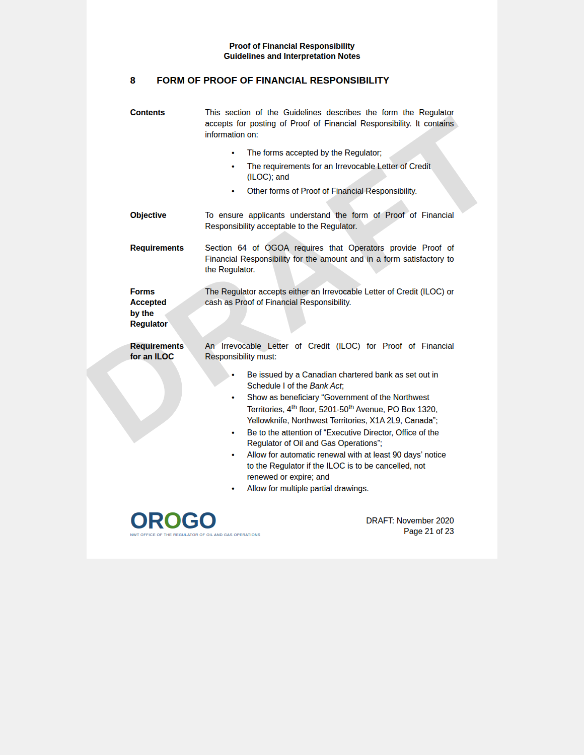DRAFT
Proof of Financial Responsibility
Guidelines and Interpretation Notes
8 FORM OF PROOF OF FINANCIAL RESPONSIBILITY
| Contents | This section of the Guidelines describes the form the Regulator accepts for posting of Proof of Financial Responsibility. It contains information on: The forms accepted by the Regulator; The requirements for an Irrevocable Letter of Credit (ILOC); and Other forms of Proof of Financial Responsibility. |
| Objective | To ensure applicants understand the form of Proof of Financial Responsibility acceptable to the Regulator. |
| Requirements | Section 64 of OGOA requires that Operators provide Proof of Financial Responsibility for the amount and in a form satisfactory to the Regulator. |
| Forms Accepted by the Regulator | The Regulator accepts either an Irrevocable Letter of Credit (ILOC) or cash as Proof of Financial Responsibility. |
| Requirements for an ILOC | An Irrevocable Letter of Credit (ILOC) for Proof of Financial Responsibility must: Be issued by a Canadian chartered bank as set out in Schedule I of the Bank Act ; Show as beneficiary “Government of the Northwest Territories, 4 th floor, 5201-50 th Avenue, PO Box 1320, Yellowknife, Northwest Territories, X1A 2L9, Canada”; Be to the attention of “Executive Director, Office of the Regulator of Oil and Gas Operations”; Allow for automatic renewal with at least 90 days’ notice to the Regulator if the ILOC is to be cancelled, not renewed or expire; and Allow for multiple partial drawings. |
OROGO
NWT OFFICE OF THE REGULATOR OF OIL AND GAS OPERATIONS
DRAFT: November 2020
Page 21 of 23